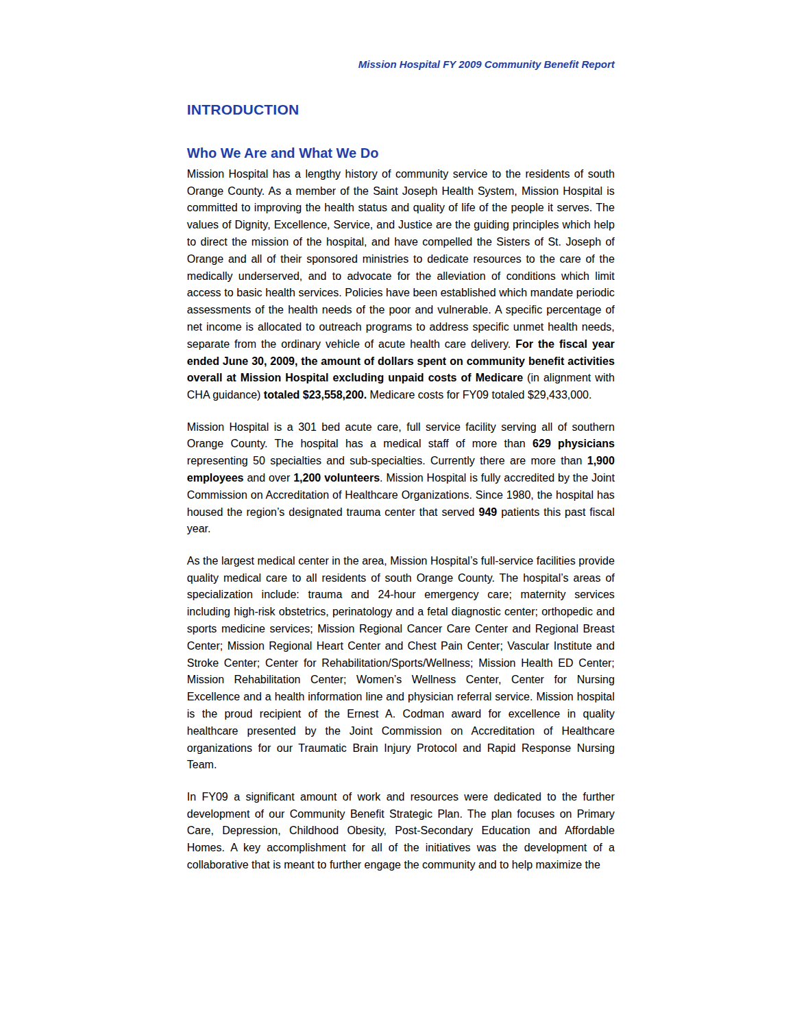Mission Hospital FY 2009 Community Benefit Report
INTRODUCTION
Who We Are and What We Do
Mission Hospital has a lengthy history of community service to the residents of south Orange County. As a member of the Saint Joseph Health System, Mission Hospital is committed to improving the health status and quality of life of the people it serves. The values of Dignity, Excellence, Service, and Justice are the guiding principles which help to direct the mission of the hospital, and have compelled the Sisters of St. Joseph of Orange and all of their sponsored ministries to dedicate resources to the care of the medically underserved, and to advocate for the alleviation of conditions which limit access to basic health services. Policies have been established which mandate periodic assessments of the health needs of the poor and vulnerable. A specific percentage of net income is allocated to outreach programs to address specific unmet health needs, separate from the ordinary vehicle of acute health care delivery. For the fiscal year ended June 30, 2009, the amount of dollars spent on community benefit activities overall at Mission Hospital excluding unpaid costs of Medicare (in alignment with CHA guidance) totaled $23,558,200. Medicare costs for FY09 totaled $29,433,000.
Mission Hospital is a 301 bed acute care, full service facility serving all of southern Orange County. The hospital has a medical staff of more than 629 physicians representing 50 specialties and sub-specialties. Currently there are more than 1,900 employees and over 1,200 volunteers. Mission Hospital is fully accredited by the Joint Commission on Accreditation of Healthcare Organizations. Since 1980, the hospital has housed the region’s designated trauma center that served 949 patients this past fiscal year.
As the largest medical center in the area, Mission Hospital’s full-service facilities provide quality medical care to all residents of south Orange County. The hospital’s areas of specialization include: trauma and 24-hour emergency care; maternity services including high-risk obstetrics, perinatology and a fetal diagnostic center; orthopedic and sports medicine services; Mission Regional Cancer Care Center and Regional Breast Center; Mission Regional Heart Center and Chest Pain Center; Vascular Institute and Stroke Center; Center for Rehabilitation/Sports/Wellness; Mission Health ED Center; Mission Rehabilitation Center; Women’s Wellness Center, Center for Nursing Excellence and a health information line and physician referral service. Mission hospital is the proud recipient of the Ernest A. Codman award for excellence in quality healthcare presented by the Joint Commission on Accreditation of Healthcare organizations for our Traumatic Brain Injury Protocol and Rapid Response Nursing Team.
In FY09 a significant amount of work and resources were dedicated to the further development of our Community Benefit Strategic Plan. The plan focuses on Primary Care, Depression, Childhood Obesity, Post-Secondary Education and Affordable Homes. A key accomplishment for all of the initiatives was the development of a collaborative that is meant to further engage the community and to help maximize the